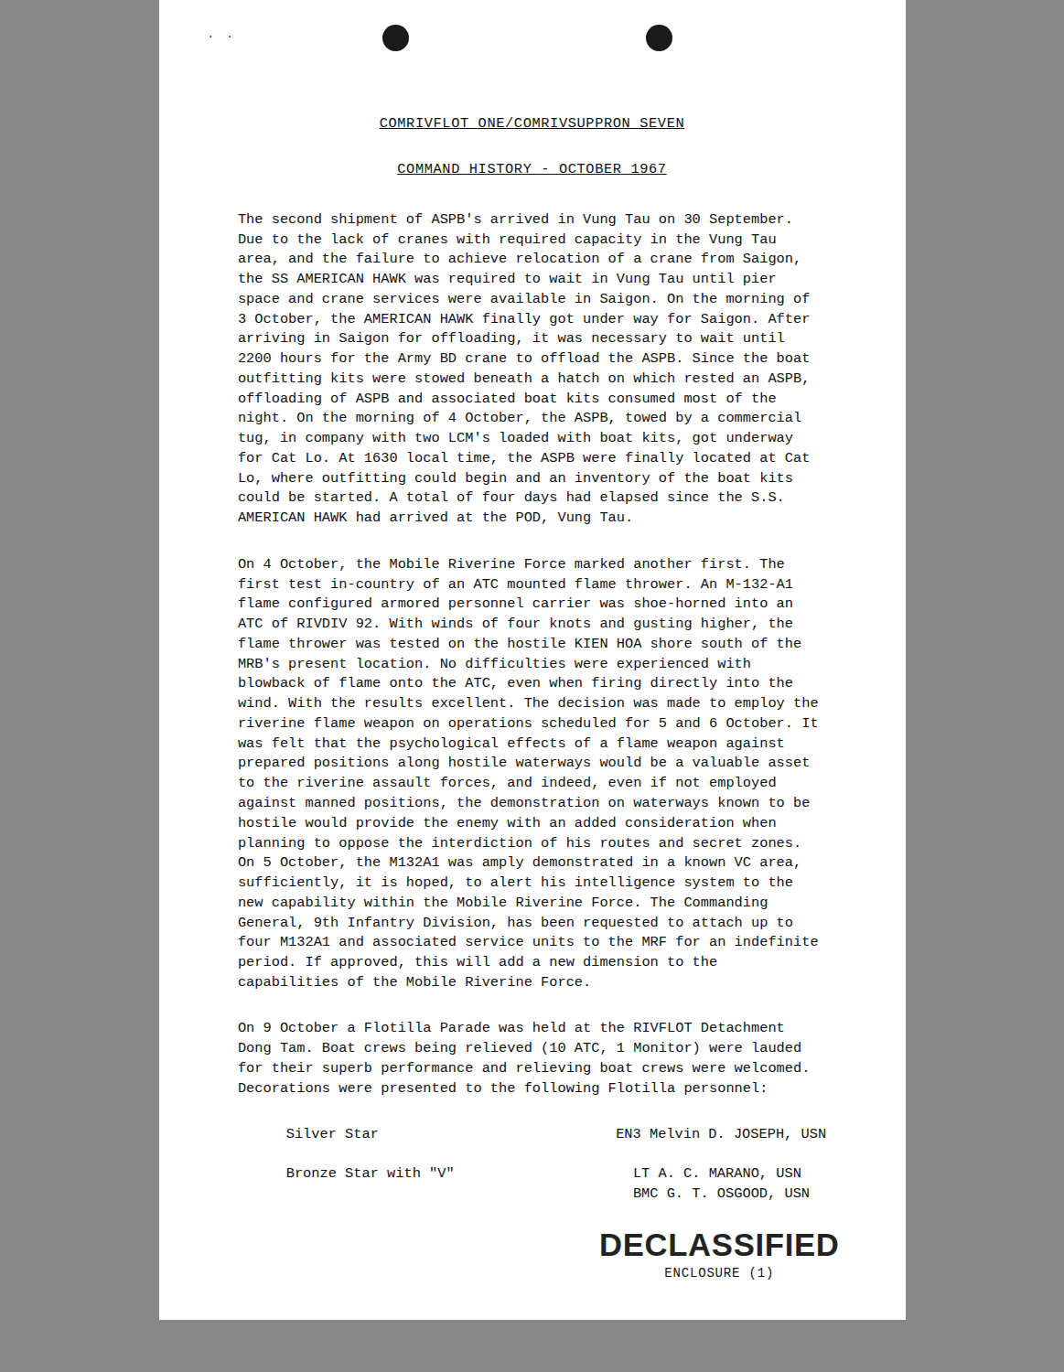. .
COMRIVFLOT ONE/COMRIVSUPPRON SEVEN
COMMAND HISTORY - OCTOBER 1967
The second shipment of ASPB's arrived in Vung Tau on 30 September. Due to the lack of cranes with required capacity in the Vung Tau area, and the failure to achieve relocation of a crane from Saigon, the SS AMERICAN HAWK was required to wait in Vung Tau until pier space and crane services were available in Saigon. On the morning of 3 October, the AMERICAN HAWK finally got under way for Saigon. After arriving in Saigon for offloading, it was necessary to wait until 2200 hours for the Army BD crane to offload the ASPB. Since the boat outfitting kits were stowed beneath a hatch on which rested an ASPB, offloading of ASPB and associated boat kits consumed most of the night. On the morning of 4 October, the ASPB, towed by a commercial tug, in company with two LCM's loaded with boat kits, got underway for Cat Lo. At 1630 local time, the ASPB were finally located at Cat Lo, where outfitting could begin and an inventory of the boat kits could be started. A total of four days had elapsed since the S.S. AMERICAN HAWK had arrived at the POD, Vung Tau.
On 4 October, the Mobile Riverine Force marked another first. The first test in-country of an ATC mounted flame thrower. An M-132-A1 flame configured armored personnel carrier was shoe-horned into an ATC of RIVDIV 92. With winds of four knots and gusting higher, the flame thrower was tested on the hostile KIEN HOA shore south of the MRB's present location. No difficulties were experienced with blowback of flame onto the ATC, even when firing directly into the wind. With the results excellent. The decision was made to employ the riverine flame weapon on operations scheduled for 5 and 6 October. It was felt that the psychological effects of a flame weapon against prepared positions along hostile waterways would be a valuable asset to the riverine assault forces, and indeed, even if not employed against manned positions, the demonstration on waterways known to be hostile would provide the enemy with an added consideration when planning to oppose the interdiction of his routes and secret zones. On 5 October, the M132A1 was amply demonstrated in a known VC area, sufficiently, it is hoped, to alert his intelligence system to the new capability within the Mobile Riverine Force. The Commanding General, 9th Infantry Division, has been requested to attach up to four M132A1 and associated service units to the MRF for an indefinite period. If approved, this will add a new dimension to the capabilities of the Mobile Riverine Force.
On 9 October a Flotilla Parade was held at the RIVFLOT Detachment Dong Tam. Boat crews being relieved (10 ATC, 1 Monitor) were lauded for their superb performance and relieving boat crews were welcomed. Decorations were presented to the following Flotilla personnel:
Silver Star
EN3 Melvin D. JOSEPH, USN
Bronze Star with "V"
LT A. C. MARANO, USN
BMC G. T. OSGOOD, USN
DECLASSIFIED
ENCLOSURE (1)